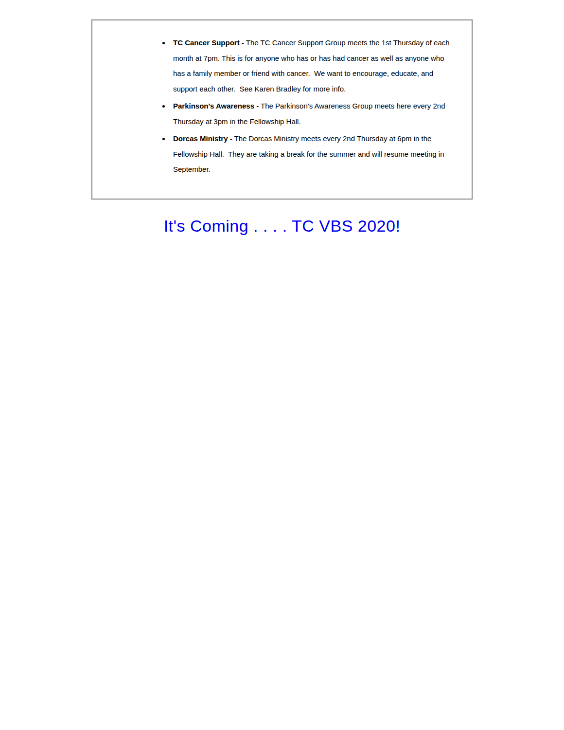TC Cancer Support - The TC Cancer Support Group meets the 1st Thursday of each month at 7pm. This is for anyone who has or has had cancer as well as anyone who has a family member or friend with cancer. We want to encourage, educate, and support each other. See Karen Bradley for more info.
Parkinson's Awareness - The Parkinson's Awareness Group meets here every 2nd Thursday at 3pm in the Fellowship Hall.
Dorcas Ministry - The Dorcas Ministry meets every 2nd Thursday at 6pm in the Fellowship Hall. They are taking a break for the summer and will resume meeting in September.
It's Coming . . . . TC VBS 2020!